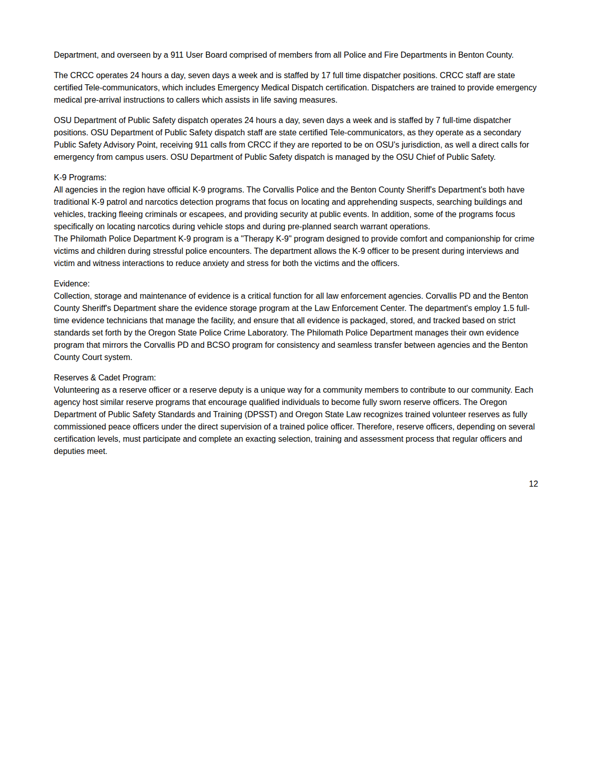Department, and overseen by a 911 User Board comprised of members from all Police and Fire Departments in Benton County.
The CRCC operates 24 hours a day, seven days a week and is staffed by 17 full time dispatcher positions. CRCC staff are state certified Tele-communicators, which includes Emergency Medical Dispatch certification. Dispatchers are trained to provide emergency medical pre-arrival instructions to callers which assists in life saving measures.
OSU Department of Public Safety dispatch operates 24 hours a day, seven days a week and is staffed by 7 full-time dispatcher positions. OSU Department of Public Safety dispatch staff are state certified Tele-communicators, as they operate as a secondary Public Safety Advisory Point, receiving 911 calls from CRCC if they are reported to be on OSU's jurisdiction, as well a direct calls for emergency from campus users. OSU Department of Public Safety dispatch is managed by the OSU Chief of Public Safety.
K-9 Programs:
All agencies in the region have official K-9 programs. The Corvallis Police and the Benton County Sheriff's Department's both have traditional K-9 patrol and narcotics detection programs that focus on locating and apprehending suspects, searching buildings and vehicles, tracking fleeing criminals or escapees, and providing security at public events. In addition, some of the programs focus specifically on locating narcotics during vehicle stops and during pre-planned search warrant operations.
The Philomath Police Department K-9 program is a "Therapy K-9" program designed to provide comfort and companionship for crime victims and children during stressful police encounters. The department allows the K-9 officer to be present during interviews and victim and witness interactions to reduce anxiety and stress for both the victims and the officers.
Evidence:
Collection, storage and maintenance of evidence is a critical function for all law enforcement agencies. Corvallis PD and the Benton County Sheriff's Department share the evidence storage program at the Law Enforcement Center. The department's employ 1.5 full-time evidence technicians that manage the facility, and ensure that all evidence is packaged, stored, and tracked based on strict standards set forth by the Oregon State Police Crime Laboratory. The Philomath Police Department manages their own evidence program that mirrors the Corvallis PD and BCSO program for consistency and seamless transfer between agencies and the Benton County Court system.
Reserves & Cadet Program:
Volunteering as a reserve officer or a reserve deputy is a unique way for a community members to contribute to our community. Each agency host similar reserve programs that encourage qualified individuals to become fully sworn reserve officers. The Oregon Department of Public Safety Standards and Training (DPSST) and Oregon State Law recognizes trained volunteer reserves as fully commissioned peace officers under the direct supervision of a trained police officer. Therefore, reserve officers, depending on several certification levels, must participate and complete an exacting selection, training and assessment process that regular officers and deputies meet.
12